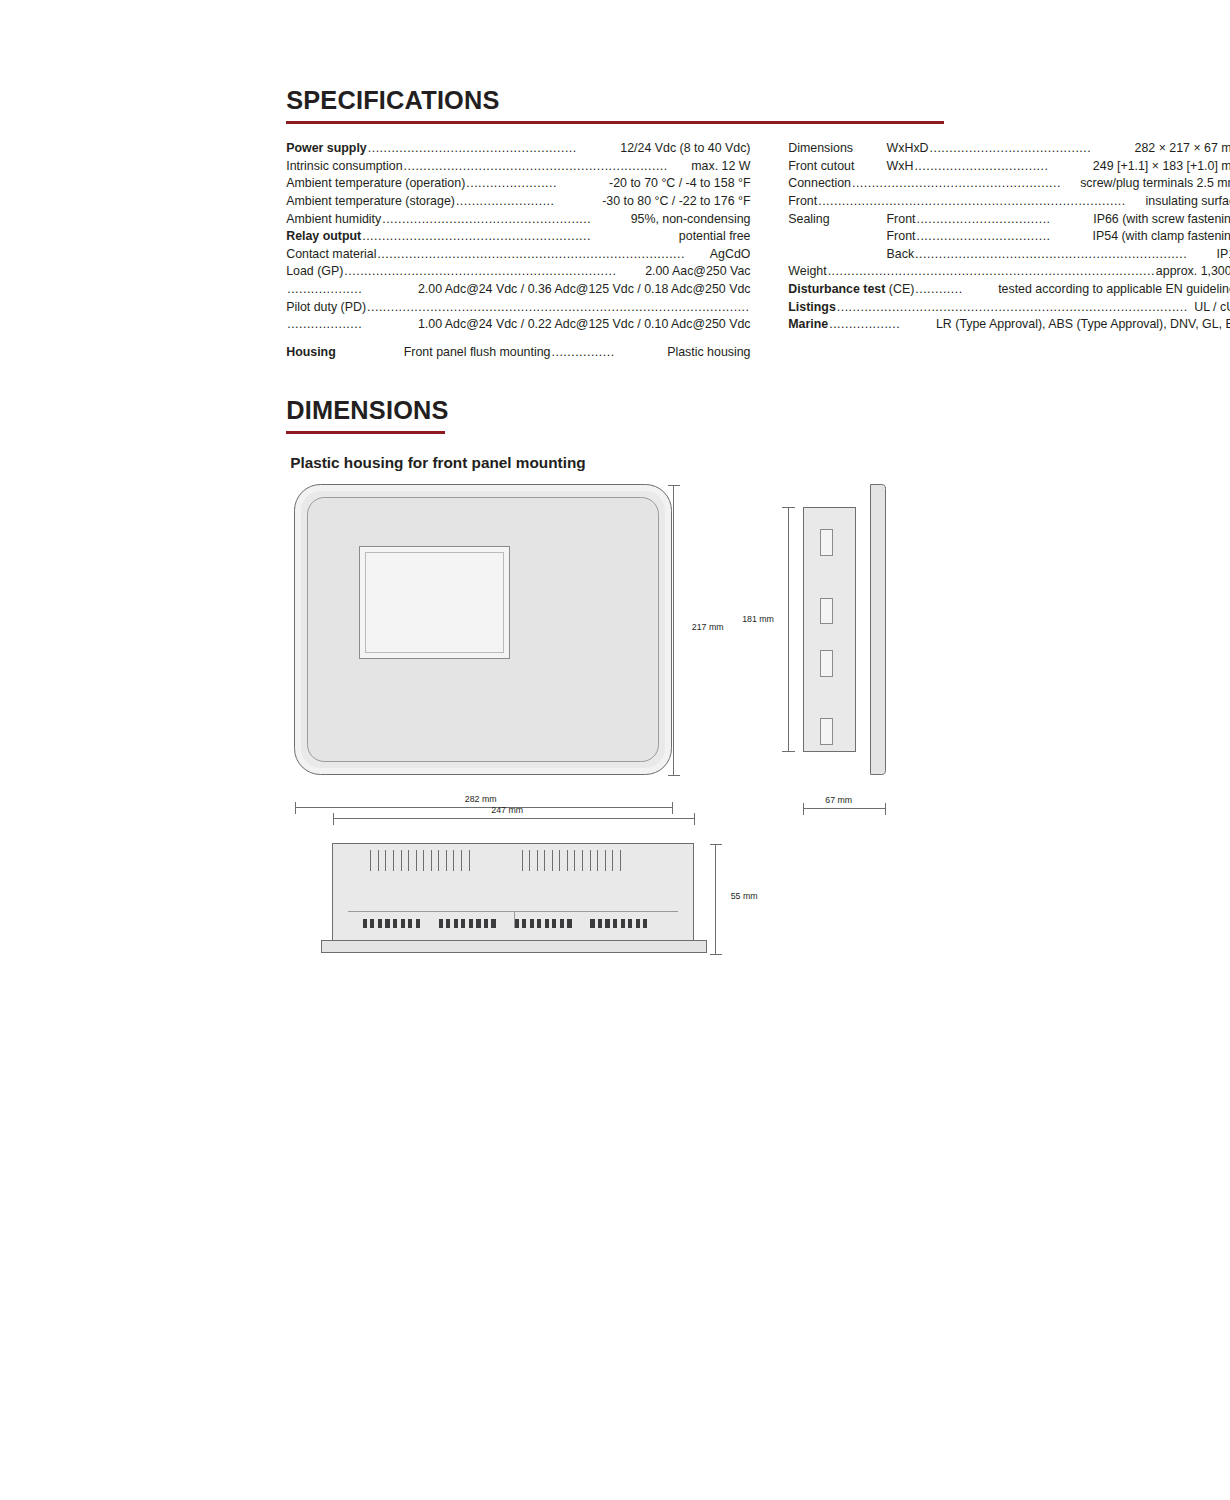SPECIFICATIONS
Power supply ..................................................... 12/24 Vdc (8 to 40 Vdc)
Intrinsic consumption ................................................................... max. 12 W
Ambient temperature (operation) ....................... -20 to 70 °C / -4 to 158 °F
Ambient temperature (storage) ......................... -30 to 80 °C / -22 to 176 °F
Ambient humidity ..................................................... 95%, non-condensing
Relay output .......................................................... potential free
Contact material .............................................................................. AgCdO
Load (GP) ..................................................................... 2.00 Aac@250 Vac
................... 2.00 Adc@24 Vdc / 0.36 Adc@125 Vdc / 0.18 Adc@250 Vdc
Pilot duty (PD) .................................................................................................
................... 1.00 Adc@24 Vdc / 0.22 Adc@125 Vdc / 0.10 Adc@250 Vdc
Housing Front panel flush mounting ................ Plastic housing
Dimensions WxHxD ......................................... 282 × 217 × 67 mm
Front cutout WxH .................................. 249 [+1.1] × 183 [+1.0] mm
Connection ..................................................... screw/plug terminals 2.5 mm²
Front .............................................................................. insulating surface
Sealing Front .................................. IP66 (with screw fastening)
Front .................................. IP54 (with clamp fastening)
Back ..................................................................... IP10
Weight ................................................................................... approx. 1,300 g
Disturbance test (CE) ............ tested according to applicable EN guidelines
Listings ......................................................................................... UL / cUL
Marine .................. LR (Type Approval), ABS (Type Approval), DNV, GL, BV
DIMENSIONS
Plastic housing for front panel mounting
217 mm
282 mm
181 mm
67 mm
247 mm
55 mm